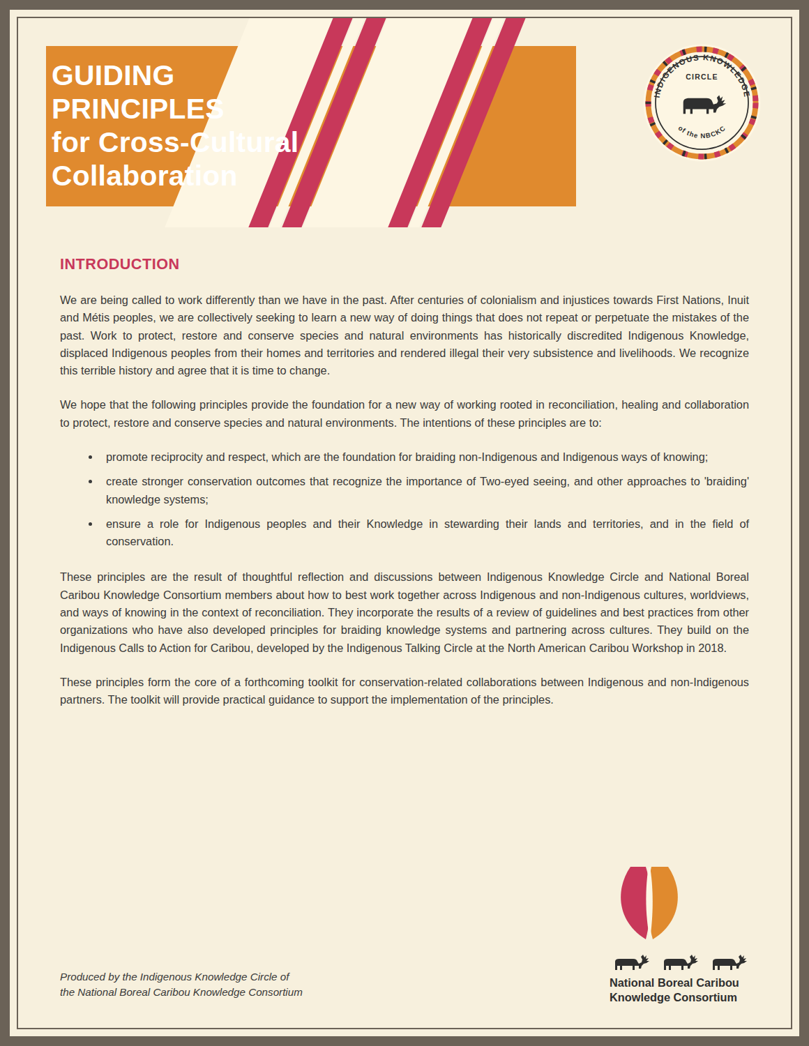GUIDING
PRINCIPLES
for Cross-Cultural
Collaboration
INDIGENOUS KNOWLEDGE of the NBCKC CIRCLE
INTRODUCTION
We are being called to work differently than we have in the past. After centuries of colonialism and injustices towards First Nations, Inuit and Métis peoples, we are collectively seeking to learn a new way of doing things that does not repeat or perpetuate the mistakes of the past. Work to protect, restore and conserve species and natural environments has historically discredited Indigenous Knowledge, displaced Indigenous peoples from their homes and territories and rendered illegal their very subsistence and livelihoods. We recognize this terrible history and agree that it is time to change.
We hope that the following principles provide the foundation for a new way of working rooted in reconciliation, healing and collaboration to protect, restore and conserve species and natural environments. The intentions of these principles are to:
promote reciprocity and respect, which are the foundation for braiding non-Indigenous and Indigenous ways of knowing;
create stronger conservation outcomes that recognize the importance of Two-eyed seeing, and other approaches to 'braiding' knowledge systems;
ensure a role for Indigenous peoples and their Knowledge in stewarding their lands and territories, and in the field of conservation.
These principles are the result of thoughtful reflection and discussions between Indigenous Knowledge Circle and National Boreal Caribou Knowledge Consortium members about how to best work together across Indigenous and non-Indigenous cultures, worldviews, and ways of knowing in the context of reconciliation. They incorporate the results of a review of guidelines and best practices from other organizations who have also developed principles for braiding knowledge systems and partnering across cultures. They build on the Indigenous Calls to Action for Caribou, developed by the Indigenous Talking Circle at the North American Caribou Workshop in 2018.
These principles form the core of a forthcoming toolkit for conservation-related collaborations between Indigenous and non-Indigenous partners. The toolkit will provide practical guidance to support the implementation of the principles.
Produced by the Indigenous Knowledge Circle of
the National Boreal Caribou Knowledge Consortium
National Boreal Caribou
Knowledge Consortium